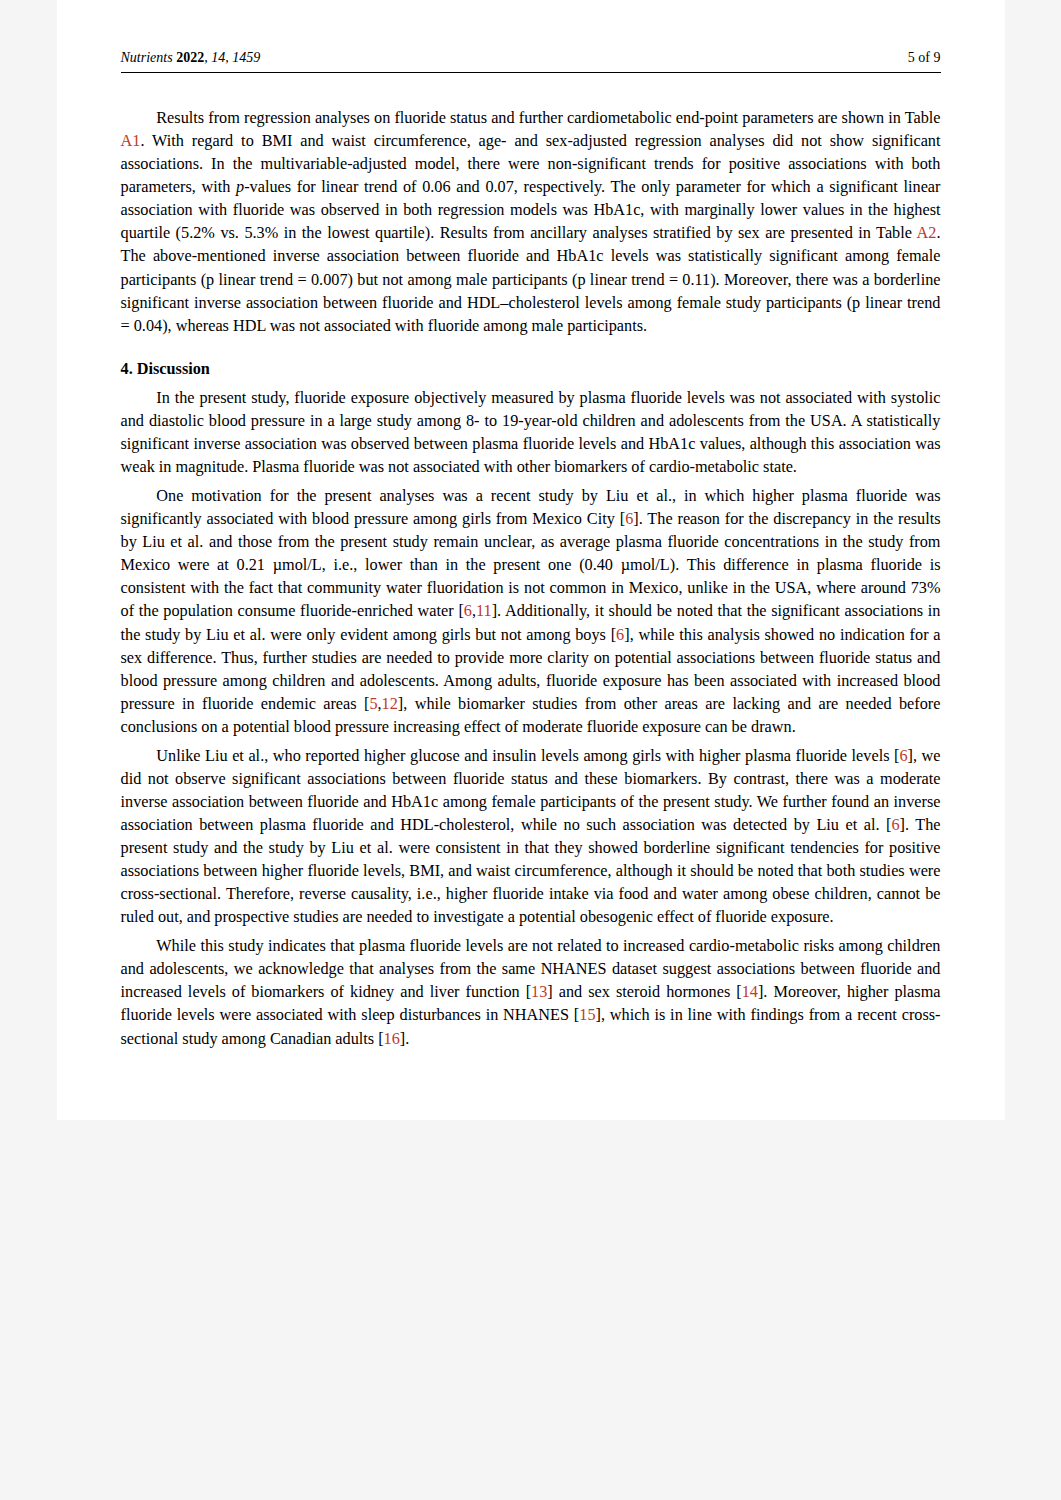Nutrients 2022, 14, 1459
5 of 9
Results from regression analyses on fluoride status and further cardiometabolic end-point parameters are shown in Table A1. With regard to BMI and waist circumference, age- and sex-adjusted regression analyses did not show significant associations. In the multivariable-adjusted model, there were non-significant trends for positive associations with both parameters, with p-values for linear trend of 0.06 and 0.07, respectively. The only parameter for which a significant linear association with fluoride was observed in both regression models was HbA1c, with marginally lower values in the highest quartile (5.2% vs. 5.3% in the lowest quartile). Results from ancillary analyses stratified by sex are presented in Table A2. The above-mentioned inverse association between fluoride and HbA1c levels was statistically significant among female participants (p linear trend = 0.007) but not among male participants (p linear trend = 0.11). Moreover, there was a borderline significant inverse association between fluoride and HDL–cholesterol levels among female study participants (p linear trend = 0.04), whereas HDL was not associated with fluoride among male participants.
4. Discussion
In the present study, fluoride exposure objectively measured by plasma fluoride levels was not associated with systolic and diastolic blood pressure in a large study among 8- to 19-year-old children and adolescents from the USA. A statistically significant inverse association was observed between plasma fluoride levels and HbA1c values, although this association was weak in magnitude. Plasma fluoride was not associated with other biomarkers of cardio-metabolic state.
One motivation for the present analyses was a recent study by Liu et al., in which higher plasma fluoride was significantly associated with blood pressure among girls from Mexico City [6]. The reason for the discrepancy in the results by Liu et al. and those from the present study remain unclear, as average plasma fluoride concentrations in the study from Mexico were at 0.21 µmol/L, i.e., lower than in the present one (0.40 µmol/L). This difference in plasma fluoride is consistent with the fact that community water fluoridation is not common in Mexico, unlike in the USA, where around 73% of the population consume fluoride-enriched water [6,11]. Additionally, it should be noted that the significant associations in the study by Liu et al. were only evident among girls but not among boys [6], while this analysis showed no indication for a sex difference. Thus, further studies are needed to provide more clarity on potential associations between fluoride status and blood pressure among children and adolescents. Among adults, fluoride exposure has been associated with increased blood pressure in fluoride endemic areas [5,12], while biomarker studies from other areas are lacking and are needed before conclusions on a potential blood pressure increasing effect of moderate fluoride exposure can be drawn.
Unlike Liu et al., who reported higher glucose and insulin levels among girls with higher plasma fluoride levels [6], we did not observe significant associations between fluoride status and these biomarkers. By contrast, there was a moderate inverse association between fluoride and HbA1c among female participants of the present study. We further found an inverse association between plasma fluoride and HDL-cholesterol, while no such association was detected by Liu et al. [6]. The present study and the study by Liu et al. were consistent in that they showed borderline significant tendencies for positive associations between higher fluoride levels, BMI, and waist circumference, although it should be noted that both studies were cross-sectional. Therefore, reverse causality, i.e., higher fluoride intake via food and water among obese children, cannot be ruled out, and prospective studies are needed to investigate a potential obesogenic effect of fluoride exposure.
While this study indicates that plasma fluoride levels are not related to increased cardio-metabolic risks among children and adolescents, we acknowledge that analyses from the same NHANES dataset suggest associations between fluoride and increased levels of biomarkers of kidney and liver function [13] and sex steroid hormones [14]. Moreover, higher plasma fluoride levels were associated with sleep disturbances in NHANES [15], which is in line with findings from a recent cross-sectional study among Canadian adults [16].